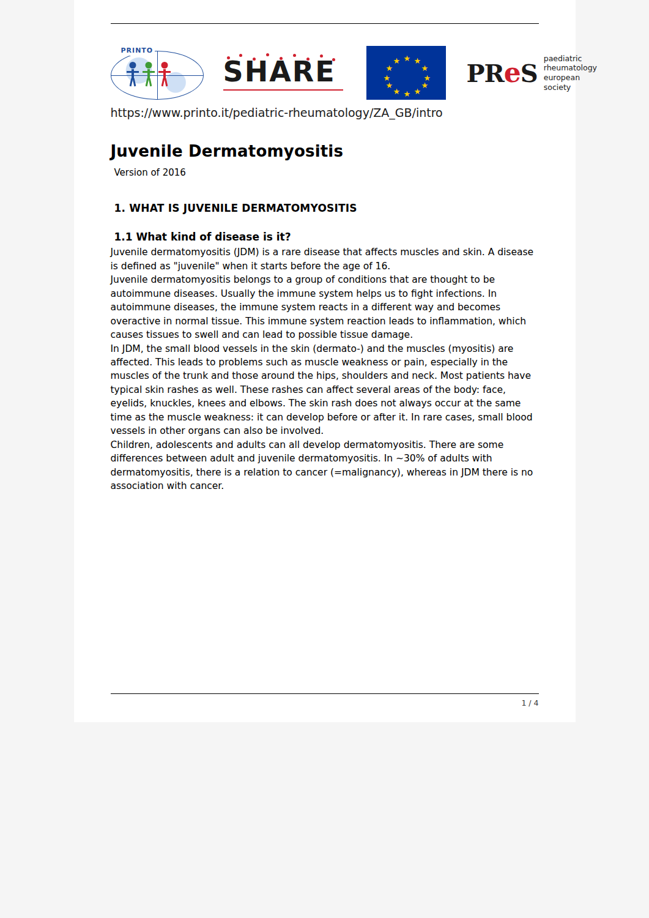PRINTO
SHARE
★ ★ ★ ★ ★ ★ ★ ★ ★ ★ ★ ★
PRe S
paediatric
rheumatology
european
society
https://www.printo.it/pediatric-rheumatology/ZA_GB/intro
Juvenile Dermatomyositis
Version of 2016
1. WHAT IS JUVENILE DERMATOMYOSITIS
1.1 What kind of disease is it?
Juvenile dermatomyositis (JDM) is a rare disease that affects muscles and skin. A disease is defined as "juvenile" when it starts before the age of 16.
Juvenile dermatomyositis belongs to a group of conditions that are thought to be autoimmune diseases. Usually the immune system helps us to fight infections. In autoimmune diseases, the immune system reacts in a different way and becomes overactive in normal tissue. This immune system reaction leads to inflammation, which causes tissues to swell and can lead to possible tissue damage.
In JDM, the small blood vessels in the skin (dermato-) and the muscles (myositis) are affected. This leads to problems such as muscle weakness or pain, especially in the muscles of the trunk and those around the hips, shoulders and neck. Most patients have typical skin rashes as well. These rashes can affect several areas of the body: face, eyelids, knuckles, knees and elbows. The skin rash does not always occur at the same time as the muscle weakness: it can develop before or after it. In rare cases, small blood vessels in other organs can also be involved.
Children, adolescents and adults can all develop dermatomyositis. There are some differences between adult and juvenile dermatomyositis. In ~30% of adults with dermatomyositis, there is a relation to cancer (=malignancy), whereas in JDM there is no association with cancer.
1 / 4